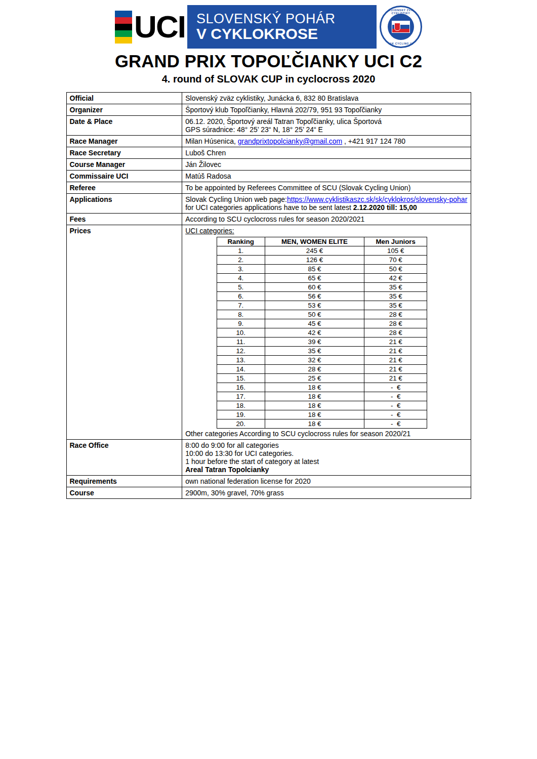UCI
SLOVENSKÝ POHÁR
V CYKLOKROSE
SLOVENSKÝ ZVÄZ CYKLISTIKY
SLOVAK CYCLING UNION
GRAND PRIX TOPOĽČIANKY UCI C2
4. round of SLOVAK CUP in cyclocross 2020
| Official | Slovenský zväz cyklistiky, Junácka 6, 832 80 Bratislava |
| Organizer | Športový klub Topoľčianky, Hlavná 202/79, 951 93 Topoľčianky |
| Date & Place | 06.12. 2020, Športový areál Tatran Topoľčianky, ulica Športová GPS súradnice: 48° 25’ 23“ N, 18° 25’ 24“ E |
| Race Manager | Milan Húsenica, grandprixtopolcianky@gmail.com , +421 917 124 780 |
| Race Secretary | Luboš Chren |
| Course Manager | Ján Žilovec |
| Commissaire UCI | Matúš Radosa |
| Referee | To be appointed by Referees Committee of SCU (Slovak Cycling Union) |
| Applications | Slovak Cycling Union web page: https://www.cyklistikaszc.sk/sk/cyklokros/slovensky-pohar for UCI categories applications have to be sent latest 2.12.2020 till: 15,00 |
| Fees | According to SCU cyclocross rules for season 2020/2021 |
| Prices | UCI categories: / Ranking / MEN, WOMEN ELITE / Men Juniors / / / --- / --- / --- / --- / / 1. / 245 € / 105 € / / / 2. / 126 € / 70 € / / / 3. / 85 € / 50 € / / / 4. / 65 € / 42 € / / / 5. / 60 € / 35 € / / / 6. / 56 € / 35 € / / / 7. / 53 € / 35 € / / / 8. / 50 € / 28 € / / / 9. / 45 € / 28 € / / / 10. / 42 € / 28 € / / / 11. / 39 € / 21 € / / / 12. / 35 € / 21 € / / / 13. / 32 € / 21 € / / / 14. / 28 € / 21 € / / / 15. / 25 € / 21 € / / / 16. / 18 € / - € / / / 17. / 18 € / - € / / / 18. / 18 € / - € / / / 19. / 18 € / - € / / / 20. / 18 € / - € / / Other categories According to SCU cyclocross rules for season 2020/21 |
| Race Office | 8:00 do 9:00 for all categories 10:00 do 13:30 for UCI categories. 1 hour before the start of category at latest Areal Tatran Topolcianky |
| Requirements | own national federation license for 2020 |
| Course | 2900m, 30% gravel, 70% grass |